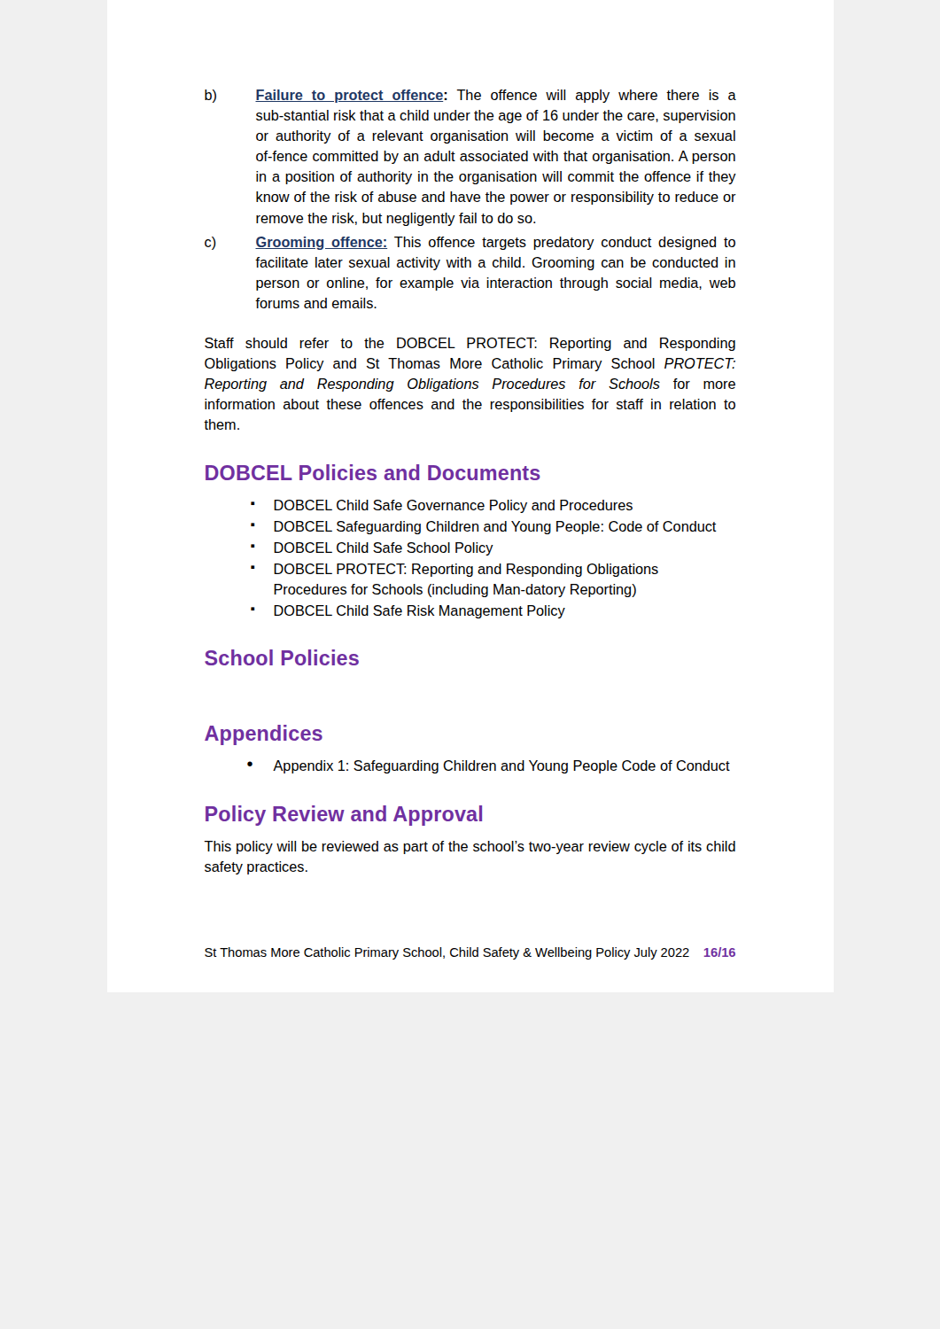b) Failure to protect offence: The offence will apply where there is a sub‑stantial risk that a child under the age of 16 under the care, supervision or authority of a relevant organisation will become a victim of a sexual of‑fence committed by an adult associated with that organisation. A person in a position of authority in the organisation will commit the offence if they know of the risk of abuse and have the power or responsibility to reduce or remove the risk, but negligently fail to do so.
c) Grooming offence: This offence targets predatory conduct designed to facilitate later sexual activity with a child. Grooming can be conducted in person or online, for example via interaction through social media, web forums and emails.
Staff should refer to the DOBCEL PROTECT: Reporting and Responding Obligations Policy and St Thomas More Catholic Primary School PROTECT: Reporting and Responding Obligations Procedures for Schools for more information about these offences and the responsibilities for staff in relation to them.
DOBCEL Policies and Documents
DOBCEL Child Safe Governance Policy and Procedures
DOBCEL Safeguarding Children and Young People: Code of Conduct
DOBCEL Child Safe School Policy
DOBCEL PROTECT: Reporting and Responding Obligations Procedures for Schools (including Man‑datory Reporting)
DOBCEL Child Safe Risk Management Policy
School Policies
Appendices
Appendix 1: Safeguarding Children and Young People Code of Conduct
Policy Review and Approval
This policy will be reviewed as part of the school’s two-year review cycle of its child safety practices.
St Thomas More Catholic Primary School, Child Safety & Wellbeing Policy July 2022
16/16